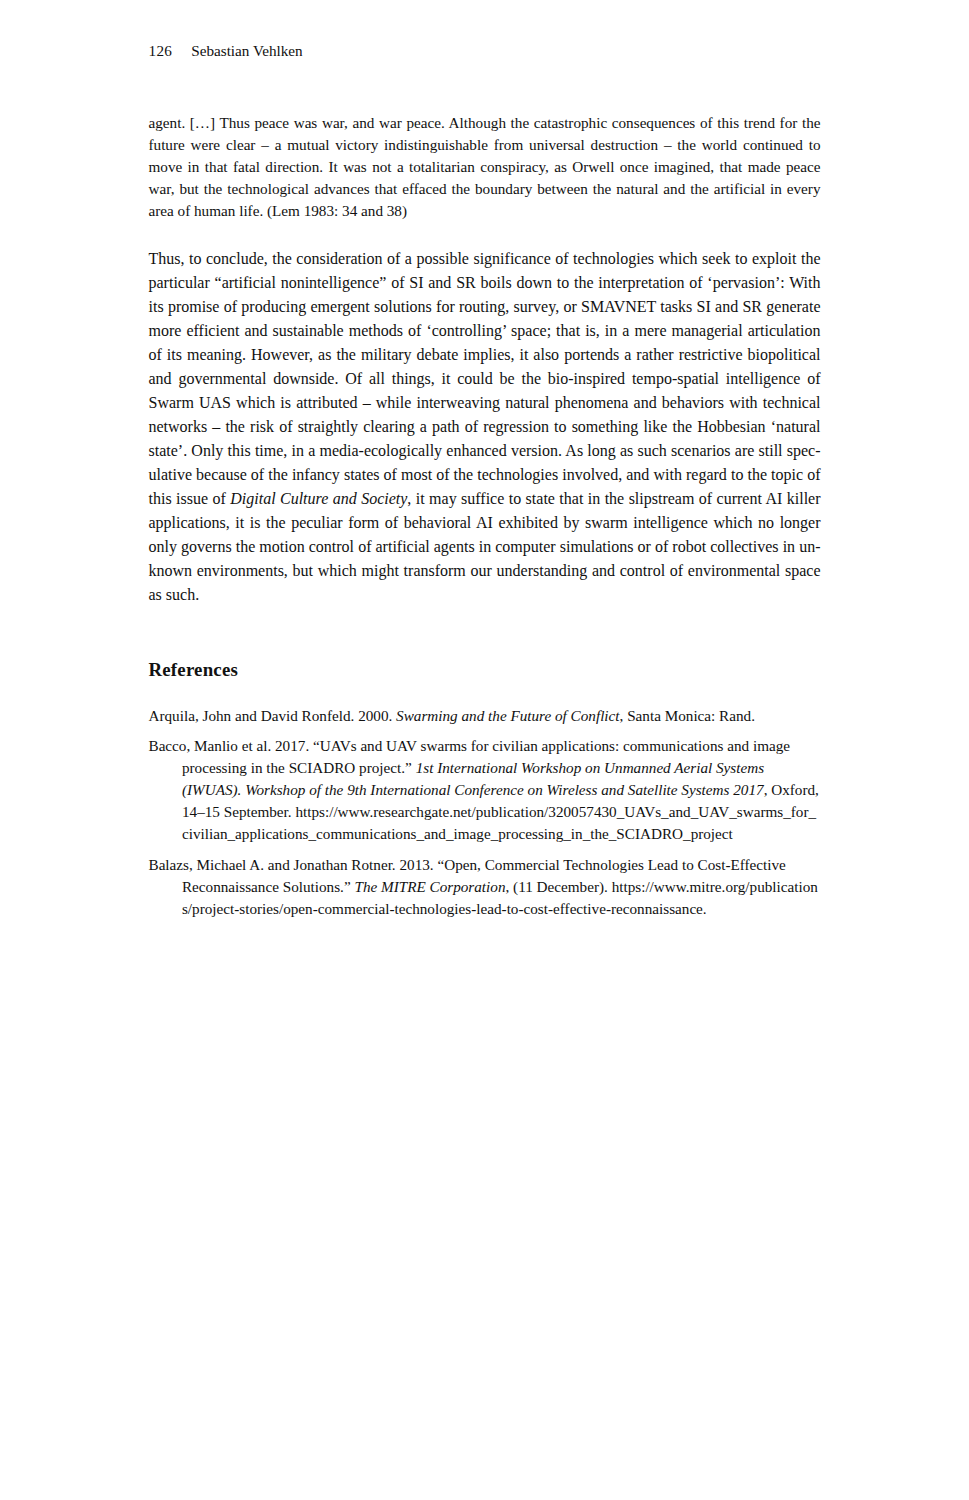126 Sebastian Vehlken
agent. […] Thus peace was war, and war peace. Although the catastrophic consequences of this trend for the future were clear – a mutual victory indistinguishable from universal destruction – the world continued to move in that fatal direction. It was not a totalitarian conspiracy, as Orwell once imagined, that made peace war, but the technological advances that effaced the boundary between the natural and the artificial in every area of human life. (Lem 1983: 34 and 38)
Thus, to conclude, the consideration of a possible significance of technologies which seek to exploit the particular “artificial nonintelligence” of SI and SR boils down to the interpretation of ‘pervasion’: With its promise of producing emergent solutions for routing, survey, or SMAVNET tasks SI and SR generate more efficient and sustainable methods of ‘controlling’ space; that is, in a mere managerial articulation of its meaning. However, as the military debate implies, it also portends a rather restrictive biopolitical and governmental downside. Of all things, it could be the bio-inspired tempo-spatial intelligence of Swarm UAS which is attributed – while interweaving natural phenomena and behaviors with technical networks – the risk of straightly clearing a path of regression to something like the Hobbesian ‘natural state’. Only this time, in a media-ecologically enhanced version. As long as such scenarios are still speculative because of the infancy states of most of the technologies involved, and with regard to the topic of this issue of Digital Culture and Society, it may suffice to state that in the slipstream of current AI killer applications, it is the peculiar form of behavioral AI exhibited by swarm intelligence which no longer only governs the motion control of artificial agents in computer simulations or of robot collectives in unknown environments, but which might transform our understanding and control of environmental space as such.
References
Arquila, John and David Ronfeld. 2000. Swarming and the Future of Conflict, Santa Monica: Rand.
Bacco, Manlio et al. 2017. “UAVs and UAV swarms for civilian applications: communications and image processing in the SCIADRO project.” 1st International Workshop on Unmanned Aerial Systems (IWUAS). Workshop of the 9th International Conference on Wireless and Satellite Systems 2017, Oxford, 14–15 September. https://www.researchgate.net/publication/320057430_UAVs_and_UAV_swarms_for_civilian_applications_communications_and_image_processing_in_the_SCIADRO_project
Balazs, Michael A. and Jonathan Rotner. 2013. “Open, Commercial Technologies Lead to Cost-Effective Reconnaissance Solutions.” The MITRE Corporation, (11 December). https://www.mitre.org/publications/project-stories/open-commercial-technologies-lead-to-cost-effective-reconnaissance.